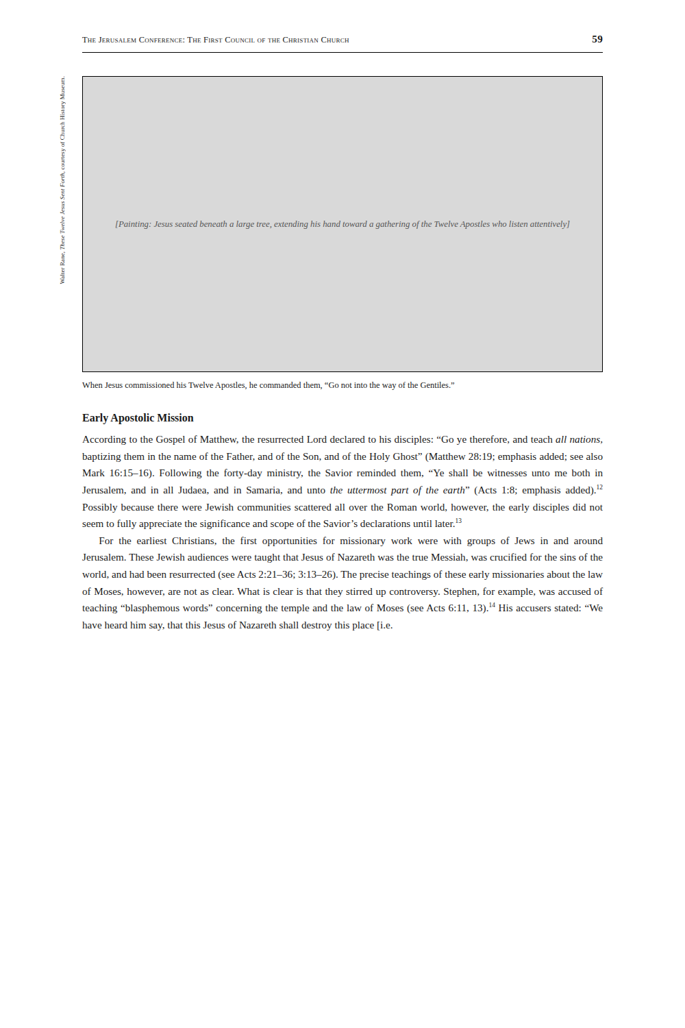The Jerusalem Conference: The First Council of the Christian Church 59
Walter Rane, These Twelve Jesus Sent Forth, courtesy of Church History Museum.
[Painting: Jesus seated beneath a large tree, extending his hand toward a gathering of the Twelve Apostles who listen attentively]
When Jesus commissioned his Twelve Apostles, he commanded them, “Go not into the way of the Gentiles.”
Early Apostolic Mission
According to the Gospel of Matthew, the resurrected Lord declared to his disciples: “Go ye therefore, and teach all nations, baptizing them in the name of the Father, and of the Son, and of the Holy Ghost” (Matthew 28:19; emphasis added; see also Mark 16:15–16). Following the forty-day ministry, the Savior reminded them, “Ye shall be witnesses unto me both in Jerusalem, and in all Judaea, and in Samaria, and unto the uttermost part of the earth” (Acts 1:8; emphasis added).12 Possibly because there were Jewish communities scattered all over the Roman world, however, the early disciples did not seem to fully appreciate the significance and scope of the Savior’s declarations until later.13
For the earliest Christians, the first opportunities for missionary work were with groups of Jews in and around Jerusalem. These Jewish audiences were taught that Jesus of Nazareth was the true Messiah, was crucified for the sins of the world, and had been resurrected (see Acts 2:21–36; 3:13–26). The precise teachings of these early missionaries about the law of Moses, however, are not as clear. What is clear is that they stirred up controversy. Stephen, for example, was accused of teaching “blasphemous words” concerning the temple and the law of Moses (see Acts 6:11, 13).14 His accusers stated: “We have heard him say, that this Jesus of Nazareth shall destroy this place [i.e.